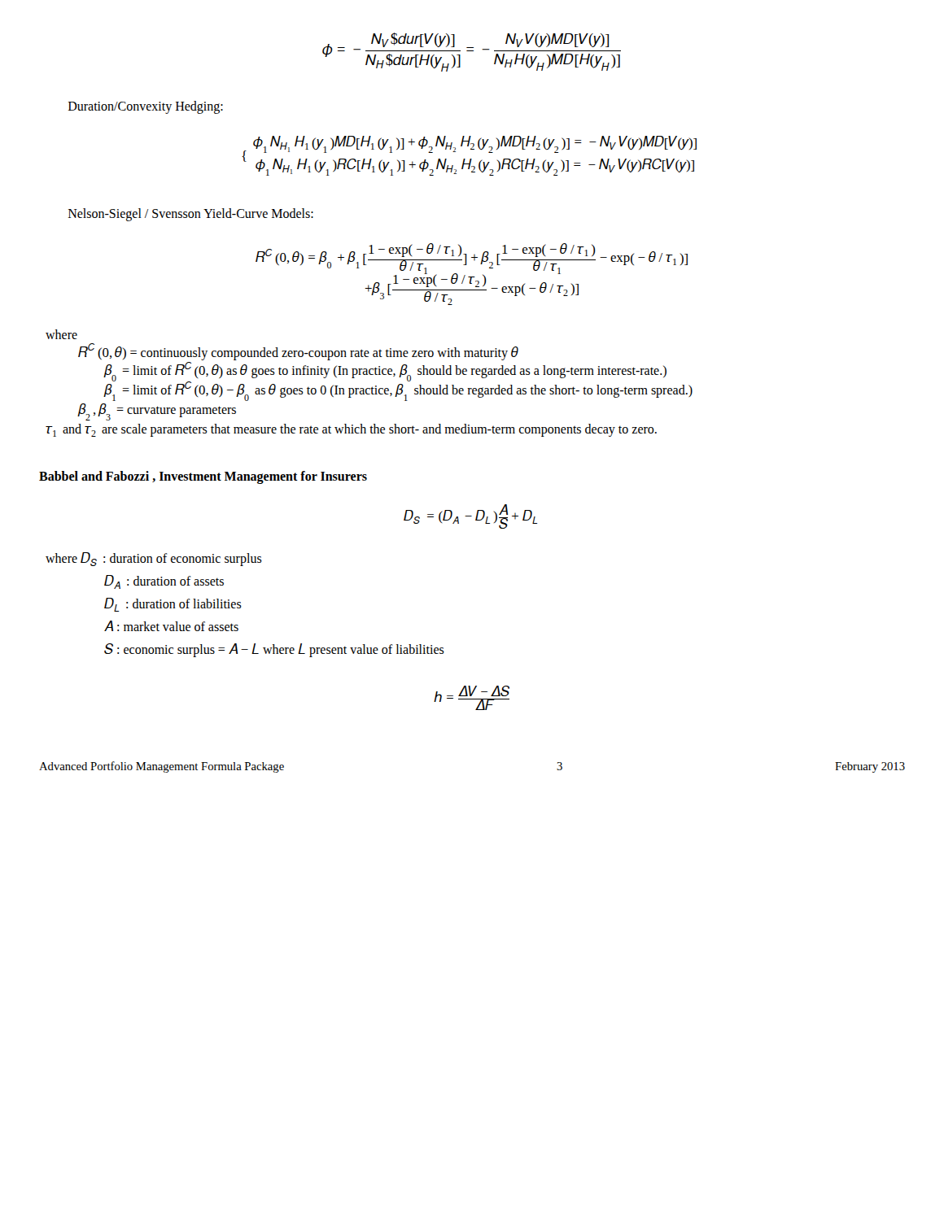ϕ = − NV $dur [V(y)] NH $dur [H(yH)] = − NV V(y) MD [V(y)] NH H(yH) MD [H(yH)]
Duration/Convexity Hedging:
{ ϕ1 NH1 H1 (y1) MD [H1(y1)] + ϕ2 NH2 H2 (y2) MD [H2(y2)] = − NV V(y) MD [V(y)] ϕ1 NH1 H1 (y1) RC [H1(y1)] + ϕ2 NH2 H2 (y2) RC [H2(y2)] = − NV V(y) RC [V(y)]
Nelson-Siegel / Svensson Yield-Curve Models:
RC (0,θ) = β0 + β1 [ 1−exp(−θ/τ1) θ/τ1 ] + β2 [ 1−exp(−θ/τ1) θ/τ1 − exp(−θ/τ1) ] + β3 [ 1−exp(−θ/τ2) θ/τ2 − exp(−θ/τ2) ]
where
RC(0,θ) = continuously compounded zero-coupon rate at time zero with maturity θ
β0 = limit of RC(0,θ) as θ goes to infinity (In practice, β0 should be regarded as a long-term interest-rate.)
β1 = limit of RC(0,θ)−β0 as θ goes to 0 (In practice, β1 should be regarded as the short- to long-term spread.)
β2,β3 = curvature parameters
τ1 and τ2 are scale parameters that measure the rate at which the short- and medium-term components decay to zero.
Babbel and Fabozzi , Investment Management for Insurers
DS = ( DA − DL ) AS + DL
where DS : duration of economic surplus
DA : duration of assets
DL : duration of liabilities
A : market value of assets
S : economic surplus = A−L where L present value of liabilities
h = ΔV−ΔS ΔF
Advanced Portfolio Management Formula Package 3 February 2013